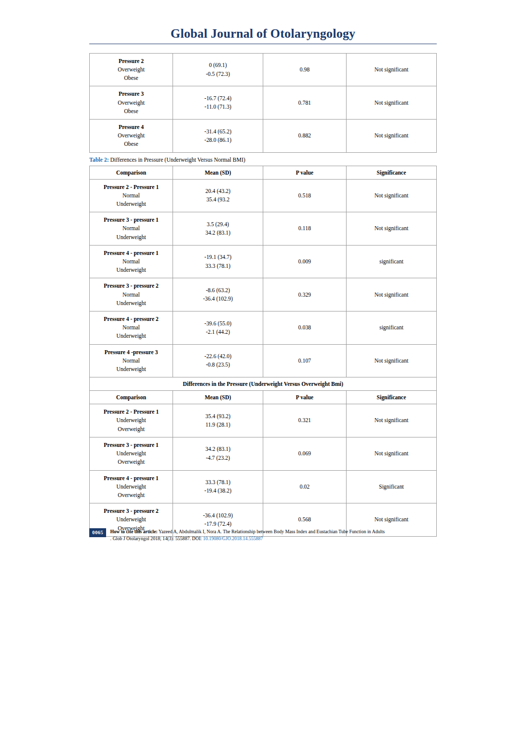Global Journal of Otolaryngology
| Pressure 2 Overweight Obese | 0 (69.1) -0.5 (72.3) | 0.98 | Not significant |
| Pressure 3 Overweight Obese | -16.7 (72.4) -11.0 (71.3) | 0.781 | Not significant |
| Pressure 4 Overweight Obese | -31.4 (65.2) -28.0 (86.1) | 0.882 | Not significant |
Table 2: Differences in Pressure (Underweight Versus Normal BMI)
| Comparison | Mean (SD) | P value | Significance |
| --- | --- | --- | --- |
| Pressure 2 - Pressure 1 Normal Underweight | 20.4 (43.2) 35.4 (93.2 | 0.518 | Not significant |
| Pressure 3 - pressure 1 Normal Underweight | 3.5 (29.4) 34.2 (83.1) | 0.118 | Not significant |
| Pressure 4 - pressure 1 Normal Underweight | -19.1 (34.7) 33.3 (78.1) | 0.009 | significant |
| Pressure 3 - pressure 2 Normal Underweight | -8.6 (63.2) -36.4 (102.9) | 0.329 | Not significant |
| Pressure 4 - pressure 2 Normal Underweight | -39.6 (55.0) -2.1 (44.2) | 0.038 | significant |
| Pressure 4 -pressure 3 Normal Underweight | -22.6 (42.0) -0.8 (23.5) | 0.107 | Not significant |
| Differences in the Pressure (Underweight Versus Overweight Bmi) |
| Comparison | Mean (SD) | P value | Significance |
| Pressure 2 - Pressure 1 Underweight Overweight | 35.4 (93.2) 11.9 (28.1) | 0.321 | Not significant |
| Pressure 3 - pressure 1 Underweight Overweight | 34.2 (83.1) -4.7 (23.2) | 0.069 | Not significant |
| Pressure 4 - pressure 1 Underweight Overweight | 33.3 (78.1) -19.4 (38.2) | 0.02 | Significant |
| Pressure 3 - pressure 2 Underweight Overweight | -36.4 (102.9) -17.9 (72.4) | 0.568 | Not significant |
0065
How to cite this article: Yazeed A, Abdulmalik I, Nora A. The Relationship between Body Mass Index and Eustachian Tube Function in Adults
. Glob J Otolaryngol 2018; 14(3): 555887. DOI: 10.19080/GJO.2018.14.555887